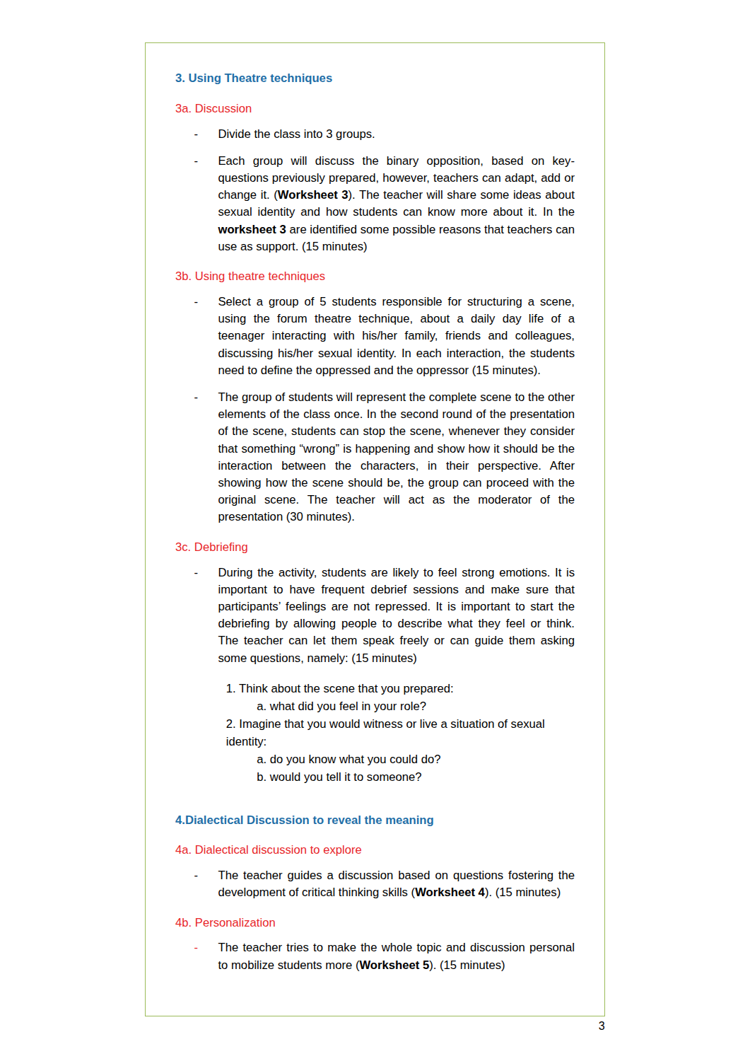3. Using Theatre techniques
3a. Discussion
Divide the class into 3 groups.
Each group will discuss the binary opposition, based on key-questions previously prepared, however, teachers can adapt, add or change it. (Worksheet 3). The teacher will share some ideas about sexual identity and how students can know more about it. In the worksheet 3 are identified some possible reasons that teachers can use as support. (15 minutes)
3b. Using theatre techniques
Select a group of 5 students responsible for structuring a scene, using the forum theatre technique, about a daily day life of a teenager interacting with his/her family, friends and colleagues, discussing his/her sexual identity. In each interaction, the students need to define the oppressed and the oppressor (15 minutes).
The group of students will represent the complete scene to the other elements of the class once. In the second round of the presentation of the scene, students can stop the scene, whenever they consider that something “wrong” is happening and show how it should be the interaction between the characters, in their perspective. After showing how the scene should be, the group can proceed with the original scene. The teacher will act as the moderator of the presentation (30 minutes).
3c. Debriefing
During the activity, students are likely to feel strong emotions. It is important to have frequent debrief sessions and make sure that participants’ feelings are not repressed. It is important to start the debriefing by allowing people to describe what they feel or think. The teacher can let them speak freely or can guide them asking some questions, namely: (15 minutes)
1. Think about the scene that you prepared:
a. what did you feel in your role?
2. Imagine that you would witness or live a situation of sexual identity:
a. do you know what you could do?
b. would you tell it to someone?
4.Dialectical Discussion to reveal the meaning
4a. Dialectical discussion to explore
The teacher guides a discussion based on questions fostering the development of critical thinking skills (Worksheet 4). (15 minutes)
4b. Personalization
The teacher tries to make the whole topic and discussion personal to mobilize students more (Worksheet 5). (15 minutes)
3